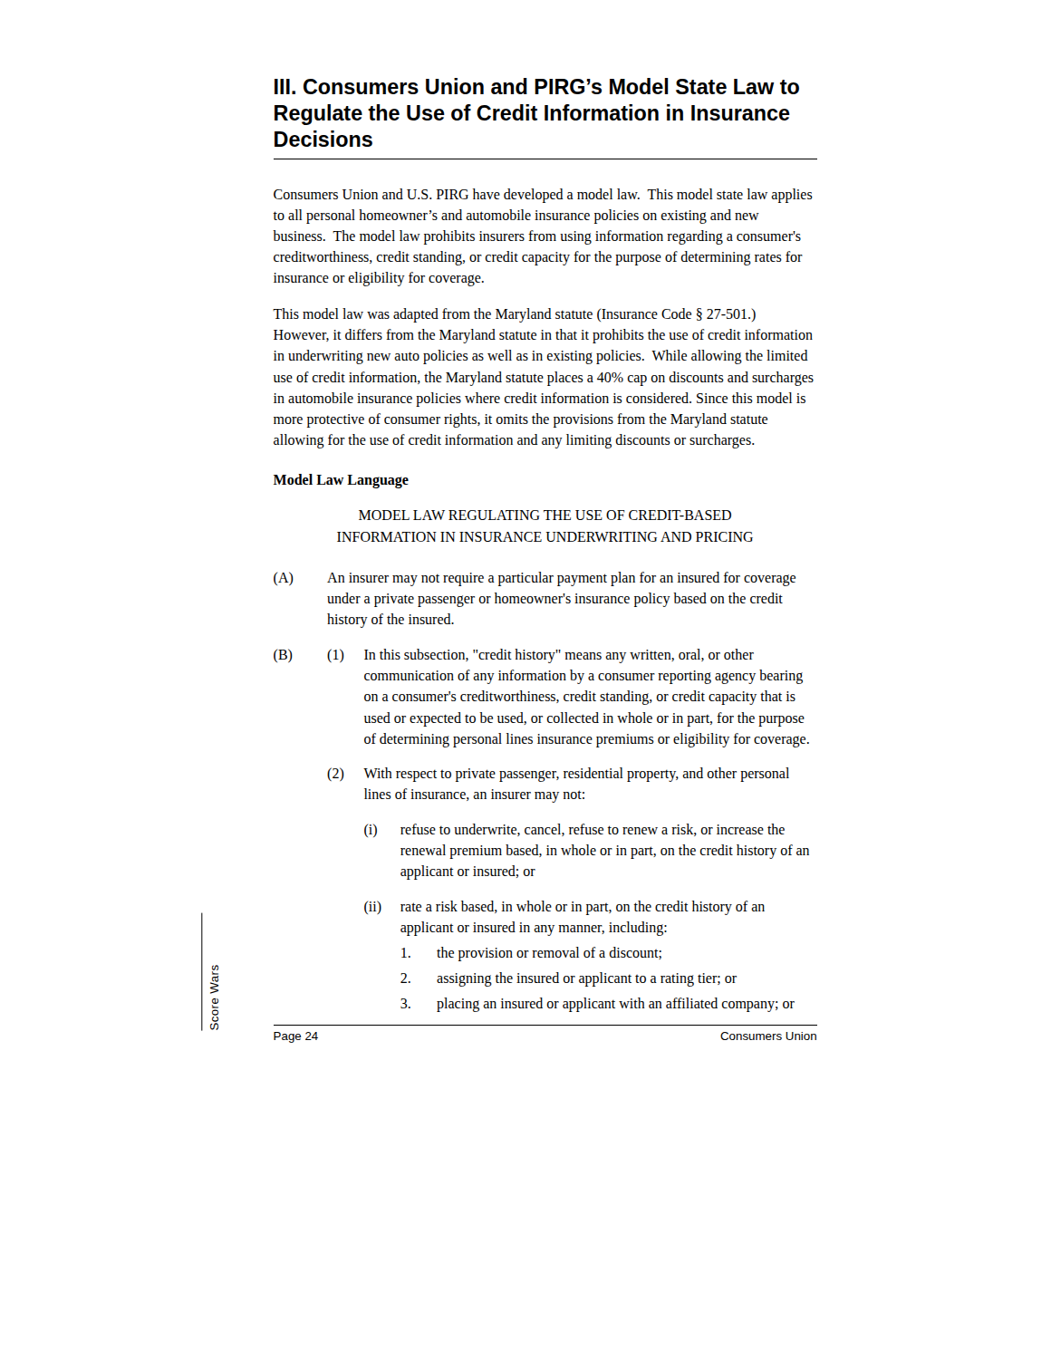III. Consumers Union and PIRG’s Model State Law to Regulate the Use of Credit Information in Insurance Decisions
Consumers Union and U.S. PIRG have developed a model law. This model state law applies to all personal homeowner’s and automobile insurance policies on existing and new business. The model law prohibits insurers from using information regarding a consumer's creditworthiness, credit standing, or credit capacity for the purpose of determining rates for insurance or eligibility for coverage.
This model law was adapted from the Maryland statute (Insurance Code § 27-501.) However, it differs from the Maryland statute in that it prohibits the use of credit information in underwriting new auto policies as well as in existing policies. While allowing the limited use of credit information, the Maryland statute places a 40% cap on discounts and surcharges in automobile insurance policies where credit information is considered. Since this model is more protective of consumer rights, it omits the provisions from the Maryland statute allowing for the use of credit information and any limiting discounts or surcharges.
Model Law Language
MODEL LAW REGULATING THE USE OF CREDIT-BASED
INFORMATION IN INSURANCE UNDERWRITING AND PRICING
(A)
An insurer may not require a particular payment plan for an insured for coverage under a private passenger or homeowner's insurance policy based on the credit history of the insured.
(B)
(1)
In this subsection, "credit history" means any written, oral, or other communication of any information by a consumer reporting agency bearing on a consumer's creditworthiness, credit standing, or credit capacity that is used or expected to be used, or collected in whole or in part, for the purpose of determining personal lines insurance premiums or eligibility for coverage.
(2)
With respect to private passenger, residential property, and other personal lines of insurance, an insurer may not:
(i)
refuse to underwrite, cancel, refuse to renew a risk, or increase the renewal premium based, in whole or in part, on the credit history of an applicant or insured; or
(ii)
rate a risk based, in whole or in part, on the credit history of an applicant or insured in any manner, including:
1.
the provision or removal of a discount;
2.
assigning the insured or applicant to a rating tier; or
3.
placing an insured or applicant with an affiliated company; or
Score Wars
Page 24 Consumers Union